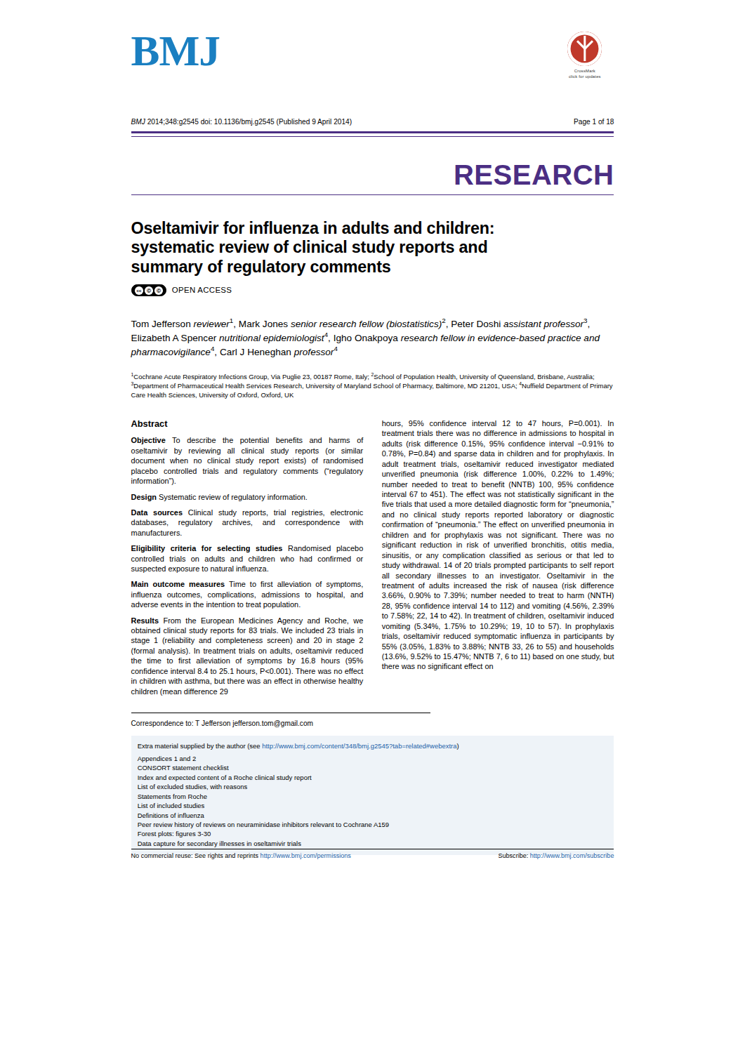BMJ
CrossMark
click for updates
BMJ 2014;348:g2545 doi: 10.1136/bmj.g2545 (Published 9 April 2014)
Page 1 of 18
RESEARCH
Oseltamivir for influenza in adults and children:
systematic review of clinical study reports and
summary of regulatory comments
ccⒸⒸ OPEN ACCESS
Tom Jefferson reviewer1, Mark Jones senior research fellow (biostatistics)2, Peter Doshi assistant professor3, Elizabeth A Spencer nutritional epidemiologist4, Igho Onakpoya research fellow in evidence-based practice and pharmacovigilance4, Carl J Heneghan professor4
1Cochrane Acute Respiratory Infections Group, Via Puglie 23, 00187 Rome, Italy; 2School of Population Health, University of Queensland, Brisbane, Australia; 3Department of Pharmaceutical Health Services Research, University of Maryland School of Pharmacy, Baltimore, MD 21201, USA; 4Nuffield Department of Primary Care Health Sciences, University of Oxford, Oxford, UK
Abstract
Objective To describe the potential benefits and harms of oseltamivir by reviewing all clinical study reports (or similar document when no clinical study report exists) of randomised placebo controlled trials and regulatory comments (“regulatory information”).
Design Systematic review of regulatory information.
Data sources Clinical study reports, trial registries, electronic databases, regulatory archives, and correspondence with manufacturers.
Eligibility criteria for selecting studies Randomised placebo controlled trials on adults and children who had confirmed or suspected exposure to natural influenza.
Main outcome measures Time to first alleviation of symptoms, influenza outcomes, complications, admissions to hospital, and adverse events in the intention to treat population.
Results From the European Medicines Agency and Roche, we obtained clinical study reports for 83 trials. We included 23 trials in stage 1 (reliability and completeness screen) and 20 in stage 2 (formal analysis). In treatment trials on adults, oseltamivir reduced the time to first alleviation of symptoms by 16.8 hours (95% confidence interval 8.4 to 25.1 hours, P<0.001). There was no effect in children with asthma, but there was an effect in otherwise healthy children (mean difference 29
hours, 95% confidence interval 12 to 47 hours, P=0.001). In treatment trials there was no difference in admissions to hospital in adults (risk difference 0.15%, 95% confidence interval −0.91% to 0.78%, P=0.84) and sparse data in children and for prophylaxis. In adult treatment trials, oseltamivir reduced investigator mediated unverified pneumonia (risk difference 1.00%, 0.22% to 1.49%; number needed to treat to benefit (NNTB) 100, 95% confidence interval 67 to 451). The effect was not statistically significant in the five trials that used a more detailed diagnostic form for “pneumonia,” and no clinical study reports reported laboratory or diagnostic confirmation of “pneumonia.” The effect on unverified pneumonia in children and for prophylaxis was not significant. There was no significant reduction in risk of unverified bronchitis, otitis media, sinusitis, or any complication classified as serious or that led to study withdrawal. 14 of 20 trials prompted participants to self report all secondary illnesses to an investigator. Oseltamivir in the treatment of adults increased the risk of nausea (risk difference 3.66%, 0.90% to 7.39%; number needed to treat to harm (NNTH) 28, 95% confidence interval 14 to 112) and vomiting (4.56%, 2.39% to 7.58%; 22, 14 to 42). In treatment of children, oseltamivir induced vomiting (5.34%, 1.75% to 10.29%; 19, 10 to 57). In prophylaxis trials, oseltamivir reduced symptomatic influenza in participants by 55% (3.05%, 1.83% to 3.88%; NNTB 33, 26 to 55) and households (13.6%, 9.52% to 15.47%; NNTB 7, 6 to 11) based on one study, but there was no significant effect on
Correspondence to: T Jefferson jefferson.tom@gmail.com
Extra material supplied by the author (see http://www.bmj.com/content/348/bmj.g2545?tab=related#webextra)
Appendices 1 and 2
CONSORT statement checklist
Index and expected content of a Roche clinical study report
List of excluded studies, with reasons
Statements from Roche
List of included studies
Definitions of influenza
Peer review history of reviews on neuraminidase inhibitors relevant to Cochrane A159
Forest plots: figures 3-30
Data capture for secondary illnesses in oseltamivir trials
No commercial reuse: See rights and reprints http://www.bmj.com/permissions
Subscribe: http://www.bmj.com/subscribe